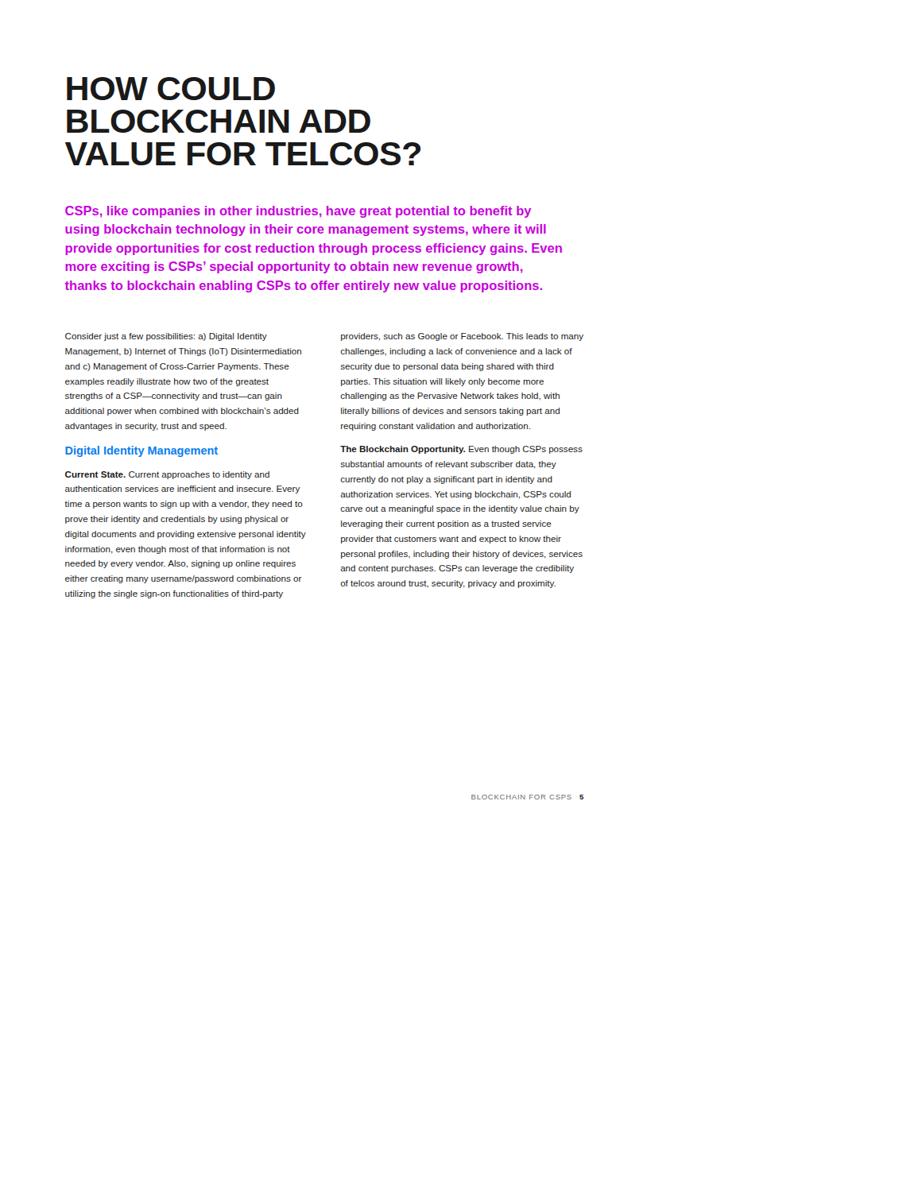How could
blockchain add
value for telcos?
CSPs, like companies in other industries, have great potential to benefit by using blockchain technology in their core management systems, where it will provide opportunities for cost reduction through process efficiency gains. Even more exciting is CSPs’ special opportunity to obtain new revenue growth, thanks to blockchain enabling CSPs to offer entirely new value propositions.
Consider just a few possibilities: a) Digital Identity Management, b) Internet of Things (IoT) Disintermediation and c) Management of Cross-Carrier Payments. These examples readily illustrate how two of the greatest strengths of a CSP—connectivity and trust—can gain additional power when combined with blockchain’s added advantages in security, trust and speed.
Digital Identity Management
Current State. Current approaches to identity and authentication services are inefficient and insecure. Every time a person wants to sign up with a vendor, they need to prove their identity and credentials by using physical or digital documents and providing extensive personal identity information, even though most of that information is not needed by every vendor. Also, signing up online requires either creating many username/password combinations or utilizing the single sign-on functionalities of third-party providers, such as Google or Facebook. This leads to many challenges, including a lack of convenience and a lack of security due to personal data being shared with third parties. This situation will likely only become more challenging as the Pervasive Network takes hold, with literally billions of devices and sensors taking part and requiring constant validation and authorization.
The Blockchain Opportunity. Even though CSPs possess substantial amounts of relevant subscriber data, they currently do not play a significant part in identity and authorization services. Yet using blockchain, CSPs could carve out a meaningful space in the identity value chain by leveraging their current position as a trusted service provider that customers want and expect to know their personal profiles, including their history of devices, services and content purchases. CSPs can leverage the credibility of telcos around trust, security, privacy and proximity.
Blockchain for CSPs 5